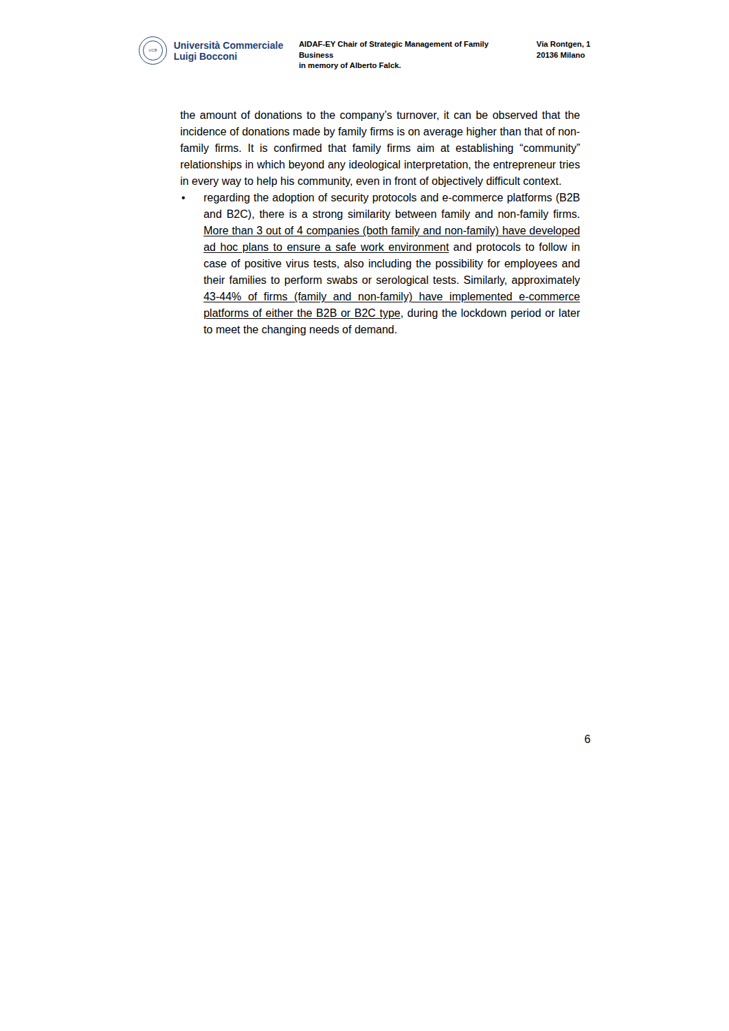UCB
Università Commerciale Luigi Bocconi
AIDAF-EY Chair of Strategic Management of Family Business
in memory of Alberto Falck.
Via Rontgen, 1
20136 Milano
the amount of donations to the company’s turnover, it can be observed that the incidence of donations made by family firms is on average higher than that of non-family firms. It is confirmed that family firms aim at establishing “community” relationships in which beyond any ideological interpretation, the entrepreneur tries in every way to help his community, even in front of objectively difficult context.
regarding the adoption of security protocols and e-commerce platforms (B2B and B2C), there is a strong similarity between family and non-family firms. More than 3 out of 4 companies (both family and non-family) have developed ad hoc plans to ensure a safe work environment and protocols to follow in case of positive virus tests, also including the possibility for employees and their families to perform swabs or serological tests. Similarly, approximately 43-44% of firms (family and non-family) have implemented e-commerce platforms of either the B2B or B2C type, during the lockdown period or later to meet the changing needs of demand.
6